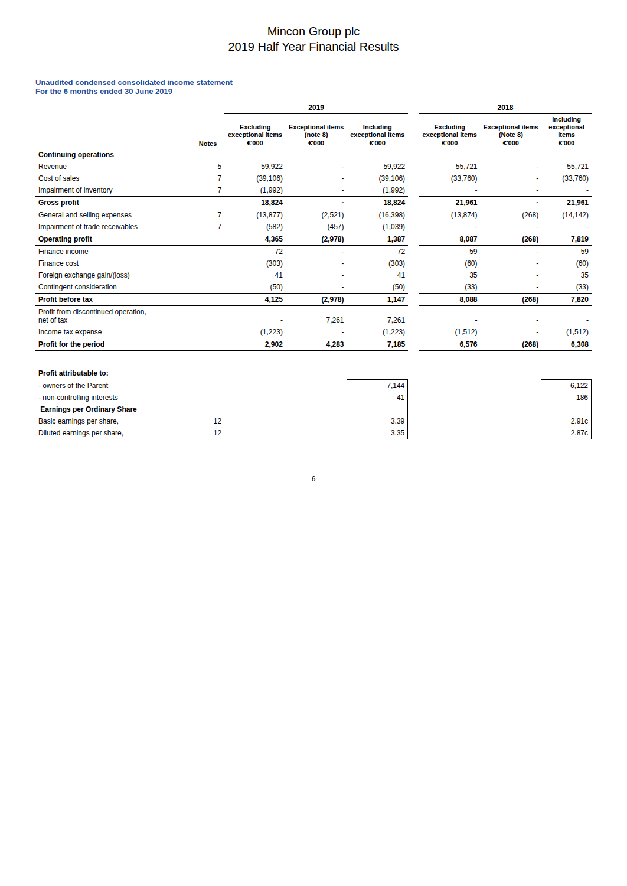Mincon Group plc
2019 Half Year Financial Results
Unaudited condensed consolidated income statement
For the 6 months ended 30 June 2019
| | | 2019 | | 2018 |
| --- | --- | --- | --- | --- |
| | Notes | Excluding exceptional items €'000 | Exceptional items (note 8) €'000 | Including exceptional items €'000 | | Excluding exceptional items €'000 | Exceptional items (Note 8) €'000 | Including exceptional items €'000 |
| Continuing operations | | | | | | | | |
| Revenue | 5 | 59,922 | - | 59,922 | | 55,721 | - | 55,721 |
| Cost of sales | 7 | (39,106) | - | (39,106) | | (33,760) | - | (33,760) |
| Impairment of inventory | 7 | (1,992) | - | (1,992) | | - | - | - |
| Gross profit | | 18,824 | - | 18,824 | | 21,961 | - | 21,961 |
| General and selling expenses | 7 | (13,877) | (2,521) | (16,398) | | (13,874) | (268) | (14,142) |
| Impairment of trade receivables | 7 | (582) | (457) | (1,039) | | - | - | - |
| Operating profit | | 4,365 | (2,978) | 1,387 | | 8,087 | (268) | 7,819 |
| Finance income | | 72 | - | 72 | | 59 | - | 59 |
| Finance cost | | (303) | - | (303) | | (60) | - | (60) |
| Foreign exchange gain/(loss) | | 41 | - | 41 | | 35 | - | 35 |
| Contingent consideration | | (50) | - | (50) | | (33) | - | (33) |
| Profit before tax | | 4,125 | (2,978) | 1,147 | | 8,088 | (268) | 7,820 |
| Profit from discontinued operation, net of tax | | - | 7,261 | 7,261 | | - | - | - |
| Income tax expense | | (1,223) | - | (1,223) | | (1,512) | - | (1,512) |
| Profit for the period | | 2,902 | 4,283 | 7,185 | | 6,576 | (268) | 6,308 |
| Profit attributable to: | | | | | | | | |
| - owners of the Parent | | | | 7,144 | | | | 6,122 |
| - non-controlling interests | | | | 41 | | | | 186 |
| Earnings per Ordinary Share | | | | | | | | |
| Basic earnings per share, | 12 | | | 3.39 | | | | 2.91c |
| Diluted earnings per share, | 12 | | | 3.35 | | | | 2.87c |
6